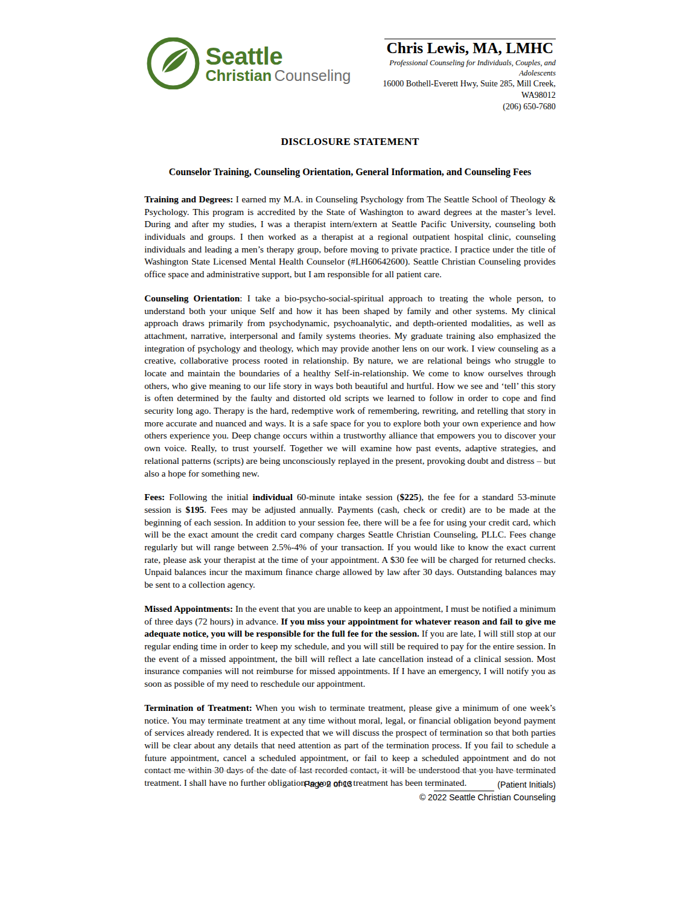Seattle Christian Counseling
Chris Lewis, MA, LMHC
Professional Counseling for Individuals, Couples, and Adolescents
16000 Bothell-Everett Hwy, Suite 285, Mill Creek, WA98012
(206) 650-7680
DISCLOSURE STATEMENT
Counselor Training, Counseling Orientation, General Information, and Counseling Fees
Training and Degrees: I earned my M.A. in Counseling Psychology from The Seattle School of Theology & Psychology. This program is accredited by the State of Washington to award degrees at the master’s level. During and after my studies, I was a therapist intern/extern at Seattle Pacific University, counseling both individuals and groups. I then worked as a therapist at a regional outpatient hospital clinic, counseling individuals and leading a men’s therapy group, before moving to private practice. I practice under the title of Washington State Licensed Mental Health Counselor (#LH60642600). Seattle Christian Counseling provides office space and administrative support, but I am responsible for all patient care.
Counseling Orientation: I take a bio-psycho-social-spiritual approach to treating the whole person, to understand both your unique Self and how it has been shaped by family and other systems. My clinical approach draws primarily from psychodynamic, psychoanalytic, and depth-oriented modalities, as well as attachment, narrative, interpersonal and family systems theories. My graduate training also emphasized the integration of psychology and theology, which may provide another lens on our work. I view counseling as a creative, collaborative process rooted in relationship. By nature, we are relational beings who struggle to locate and maintain the boundaries of a healthy Self-in-relationship. We come to know ourselves through others, who give meaning to our life story in ways both beautiful and hurtful. How we see and ‘tell’ this story is often determined by the faulty and distorted old scripts we learned to follow in order to cope and find security long ago. Therapy is the hard, redemptive work of remembering, rewriting, and retelling that story in more accurate and nuanced and ways. It is a safe space for you to explore both your own experience and how others experience you. Deep change occurs within a trustworthy alliance that empowers you to discover your own voice. Really, to trust yourself. Together we will examine how past events, adaptive strategies, and relational patterns (scripts) are being unconsciously replayed in the present, provoking doubt and distress – but also a hope for something new.
Fees: Following the initial individual 60-minute intake session ($225), the fee for a standard 53-minute session is $195. Fees may be adjusted annually. Payments (cash, check or credit) are to be made at the beginning of each session. In addition to your session fee, there will be a fee for using your credit card, which will be the exact amount the credit card company charges Seattle Christian Counseling, PLLC. Fees change regularly but will range between 2.5%-4% of your transaction. If you would like to know the exact current rate, please ask your therapist at the time of your appointment. A $30 fee will be charged for returned checks. Unpaid balances incur the maximum finance charge allowed by law after 30 days. Outstanding balances may be sent to a collection agency.
Missed Appointments: In the event that you are unable to keep an appointment, I must be notified a minimum of three days (72 hours) in advance. If you miss your appointment for whatever reason and fail to give me adequate notice, you will be responsible for the full fee for the session. If you are late, I will still stop at our regular ending time in order to keep my schedule, and you will still be required to pay for the entire session. In the event of a missed appointment, the bill will reflect a late cancellation instead of a clinical session. Most insurance companies will not reimburse for missed appointments. If I have an emergency, I will notify you as soon as possible of my need to reschedule our appointment.
Termination of Treatment: When you wish to terminate treatment, please give a minimum of one week’s notice. You may terminate treatment at any time without moral, legal, or financial obligation beyond payment of services already rendered. It is expected that we will discuss the prospect of termination so that both parties will be clear about any details that need attention as part of the termination process. If you fail to schedule a future appointment, cancel a scheduled appointment, or fail to keep a scheduled appointment and do not contact me within 30 days of the date of last recorded contact, it will be understood that you have terminated treatment. I shall have no further obligation to you once treatment has been terminated.
Page 2 of 13
(Patient Initials)
© 2022 Seattle Christian Counseling